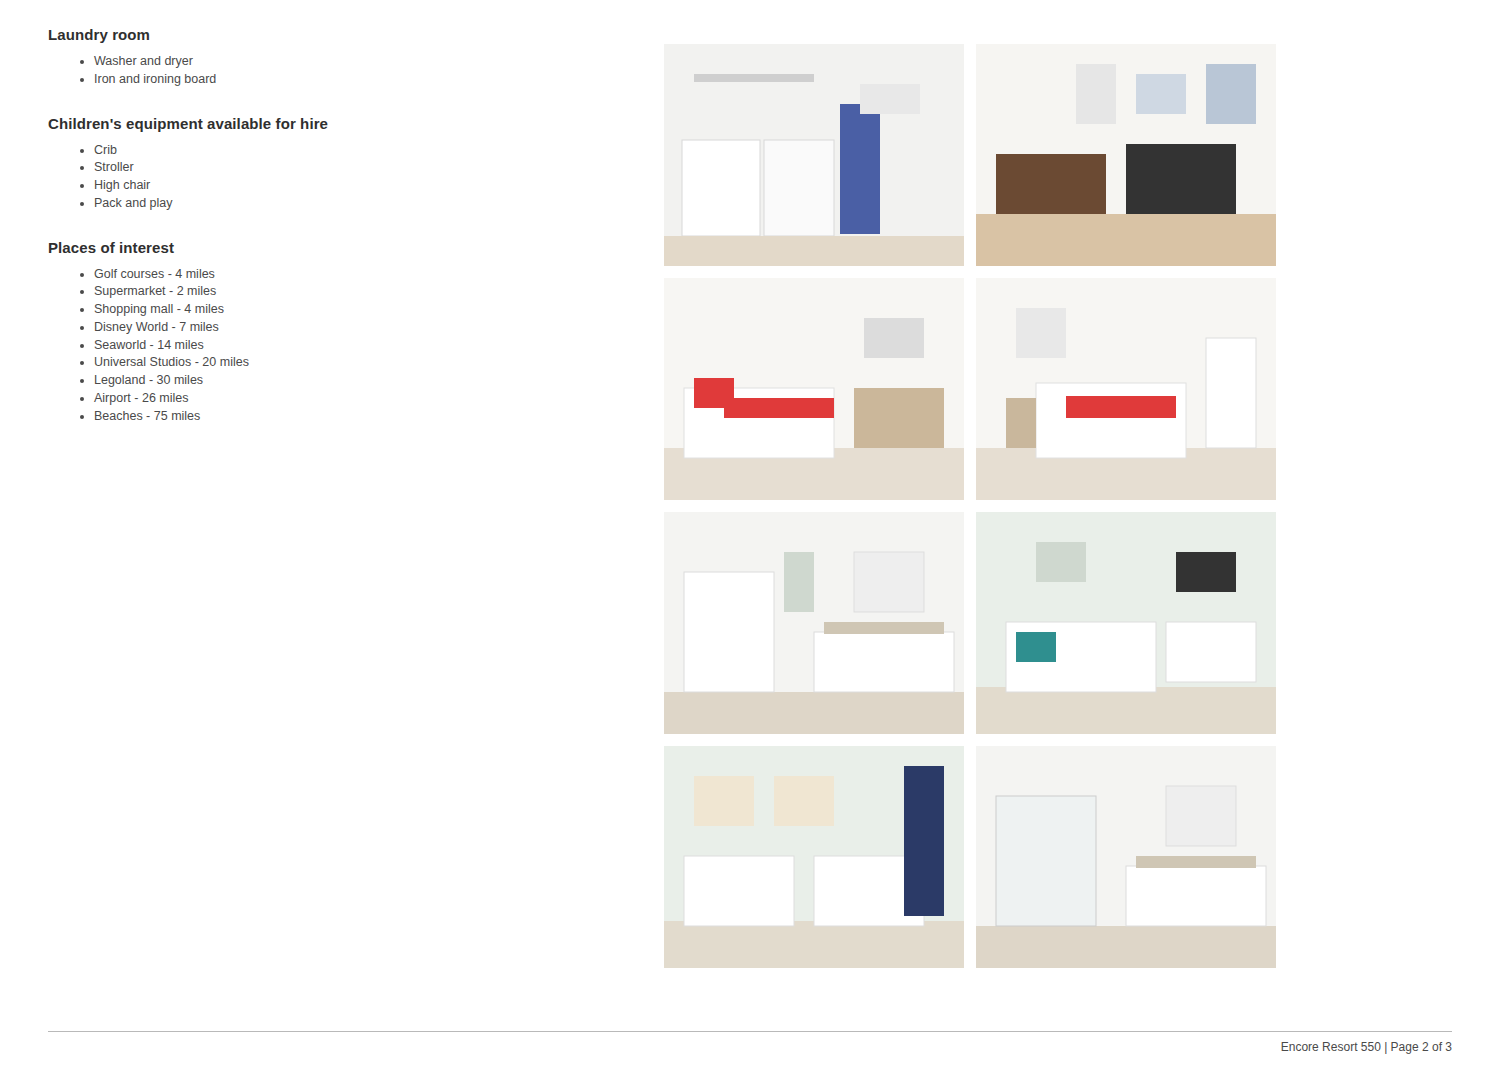Laundry room
Washer and dryer
Iron and ironing board
Children's equipment available for hire
Crib
Stroller
High chair
Pack and play
Places of interest
Golf courses - 4 miles
Supermarket - 2 miles
Shopping mall - 4 miles
Disney World - 7 miles
Seaworld - 14 miles
Universal Studios - 20 miles
Legoland - 30 miles
Airport - 26 miles
Beaches - 75 miles
Encore Resort 550 | Page 2 of 3